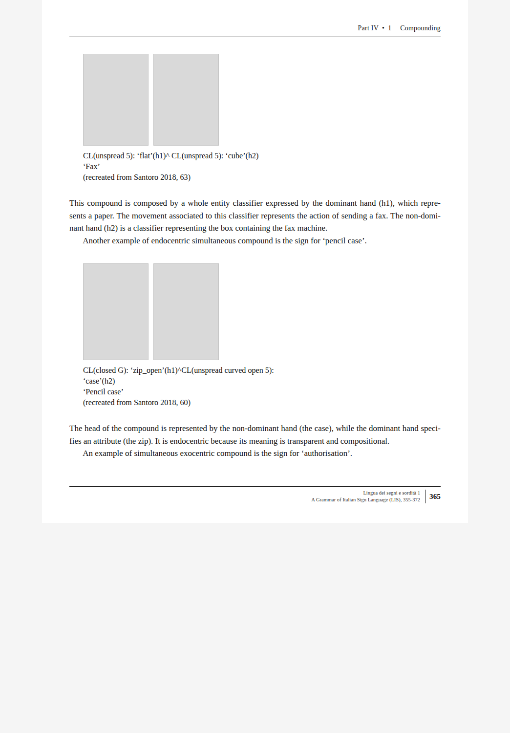Part IV•1 Compounding
CL(unspread 5): ‘flat’(h1)^ CL(unspread 5): ‘cube’(h2) ‘Fax’ (recreated from Santoro 2018, 63)
This compound is composed by a whole entity classifier expressed by the dominant hand (h1), which represents a paper. The movement associated to this classifier represents the action of sending a fax. The non-dominant hand (h2) is a classifier representing the box containing the fax machine.
Another example of endocentric simultaneous compound is the sign for ‘pencil case’.
CL(closed G): ‘zip_open’(h1)^CL(unspread curved open 5): ‘case’(h2) ‘Pencil case’ (recreated from Santoro 2018, 60)
The head of the compound is represented by the non-dominant hand (the case), while the dominant hand specifies an attribute (the zip). It is endocentric because its meaning is transparent and compositional.
An example of simultaneous exocentric compound is the sign for ‘authorisation’.
Lingua dei segni e sordità 1
A Grammar of Italian Sign Language (LIS), 355-372
365